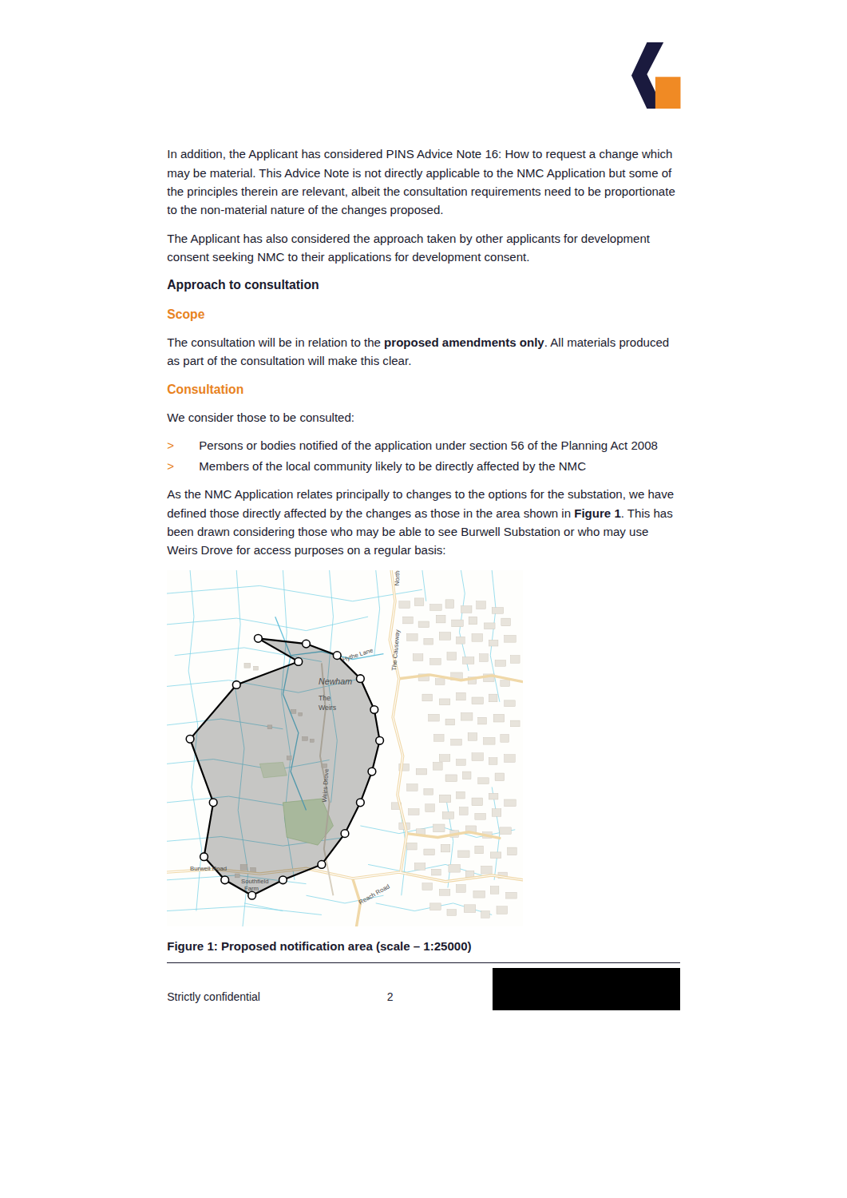In addition, the Applicant has considered PINS Advice Note 16: How to request a change which may be material. This Advice Note is not directly applicable to the NMC Application but some of the principles therein are relevant, albeit the consultation requirements need to be proportionate to the non-material nature of the changes proposed.
The Applicant has also considered the approach taken by other applicants for development consent seeking NMC to their applications for development consent.
Approach to consultation
Scope
The consultation will be in relation to the proposed amendments only. All materials produced as part of the consultation will make this clear.
Consultation
We consider those to be consulted:
Persons or bodies notified of the application under section 56 of the Planning Act 2008
Members of the local community likely to be directly affected by the NMC
As the NMC Application relates principally to changes to the options for the substation, we have defined those directly affected by the changes as those in the area shown in Figure 1. This has been drawn considering those who may be able to see Burwell Substation or who may use Weirs Drove for access purposes on a regular basis:
Newham The Weirs Hythe Lane North Street The Causeway Weirs Drove Burwell Road Southfield Farm Reach Road
Figure 1: Proposed notification area (scale – 1:25000)
Strictly confidential
2